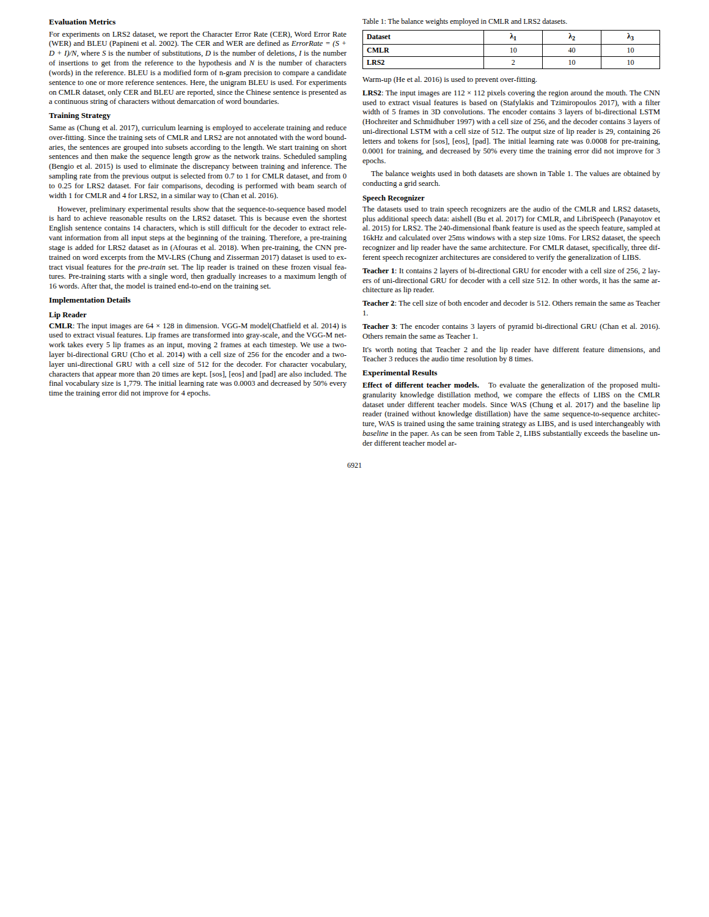Evaluation Metrics
For experiments on LRS2 dataset, we report the Character Error Rate (CER), Word Error Rate (WER) and BLEU (Papineni et al. 2002). The CER and WER are defined as ErrorRate = (S + D + I)/N, where S is the number of substitutions, D is the number of deletions, I is the number of insertions to get from the reference to the hypothesis and N is the number of characters (words) in the reference. BLEU is a modified form of n-gram precision to compare a candidate sentence to one or more reference sentences. Here, the unigram BLEU is used. For experiments on CMLR dataset, only CER and BLEU are reported, since the Chinese sentence is presented as a continuous string of characters without demarcation of word boundaries.
Training Strategy
Same as (Chung et al. 2017), curriculum learning is employed to accelerate training and reduce over-fitting. Since the training sets of CMLR and LRS2 are not annotated with the word boundaries, the sentences are grouped into subsets according to the length. We start training on short sentences and then make the sequence length grow as the network trains. Scheduled sampling (Bengio et al. 2015) is used to eliminate the discrepancy between training and inference. The sampling rate from the previous output is selected from 0.7 to 1 for CMLR dataset, and from 0 to 0.25 for LRS2 dataset. For fair comparisons, decoding is performed with beam search of width 1 for CMLR and 4 for LRS2, in a similar way to (Chan et al. 2016).
However, preliminary experimental results show that the sequence-to-sequence based model is hard to achieve reasonable results on the LRS2 dataset. This is because even the shortest English sentence contains 14 characters, which is still difficult for the decoder to extract relevant information from all input steps at the beginning of the training. Therefore, a pre-training stage is added for LRS2 dataset as in (Afouras et al. 2018). When pre-training, the CNN pretrained on word excerpts from the MV-LRS (Chung and Zisserman 2017) dataset is used to extract visual features for the pre-train set. The lip reader is trained on these frozen visual features. Pre-training starts with a single word, then gradually increases to a maximum length of 16 words. After that, the model is trained end-to-end on the training set.
Implementation Details
Lip Reader
CMLR: The input images are 64 × 128 in dimension. VGG-M model(Chatfield et al. 2014) is used to extract visual features. Lip frames are transformed into gray-scale, and the VGG-M network takes every 5 lip frames as an input, moving 2 frames at each timestep. We use a two-layer bi-directional GRU (Cho et al. 2014) with a cell size of 256 for the encoder and a two-layer uni-directional GRU with a cell size of 512 for the decoder. For character vocabulary, characters that appear more than 20 times are kept. [sos], [eos] and [pad] are also included. The final vocabulary size is 1,779. The initial learning rate was 0.0003 and decreased by 50% every time the training error did not improve for 4 epochs.
Table 1: The balance weights employed in CMLR and LRS2 datasets.
| Dataset | λ 1 | λ 2 | λ 3 |
| --- | --- | --- | --- |
| CMLR | 10 | 40 | 10 |
| LRS2 | 2 | 10 | 10 |
Warm-up (He et al. 2016) is used to prevent over-fitting.
LRS2: The input images are 112 × 112 pixels covering the region around the mouth. The CNN used to extract visual features is based on (Stafylakis and Tzimiropoulos 2017), with a filter width of 5 frames in 3D convolutions. The encoder contains 3 layers of bi-directional LSTM (Hochreiter and Schmidhuber 1997) with a cell size of 256, and the decoder contains 3 layers of uni-directional LSTM with a cell size of 512. The output size of lip reader is 29, containing 26 letters and tokens for [sos], [eos], [pad]. The initial learning rate was 0.0008 for pre-training, 0.0001 for training, and decreased by 50% every time the training error did not improve for 3 epochs.
The balance weights used in both datasets are shown in Table 1. The values are obtained by conducting a grid search.
Speech Recognizer
The datasets used to train speech recognizers are the audio of the CMLR and LRS2 datasets, plus additional speech data: aishell (Bu et al. 2017) for CMLR, and LibriSpeech (Panayotov et al. 2015) for LRS2. The 240-dimensional fbank feature is used as the speech feature, sampled at 16kHz and calculated over 25ms windows with a step size 10ms. For LRS2 dataset, the speech recognizer and lip reader have the same architecture. For CMLR dataset, specifically, three different speech recognizer architectures are considered to verify the generalization of LIBS.
Teacher 1: It contains 2 layers of bi-directional GRU for encoder with a cell size of 256, 2 layers of uni-directional GRU for decoder with a cell size 512. In other words, it has the same architecture as lip reader.
Teacher 2: The cell size of both encoder and decoder is 512. Others remain the same as Teacher 1.
Teacher 3: The encoder contains 3 layers of pyramid bi-directional GRU (Chan et al. 2016). Others remain the same as Teacher 1.
It's worth noting that Teacher 2 and the lip reader have different feature dimensions, and Teacher 3 reduces the audio time resolution by 8 times.
Experimental Results
Effect of different teacher models. To evaluate the generalization of the proposed multi-granularity knowledge distillation method, we compare the effects of LIBS on the CMLR dataset under different teacher models. Since WAS (Chung et al. 2017) and the baseline lip reader (trained without knowledge distillation) have the same sequence-to-sequence architecture, WAS is trained using the same training strategy as LIBS, and is used interchangeably with baseline in the paper. As can be seen from Table 2, LIBS substantially exceeds the baseline under different teacher model ar-
6921